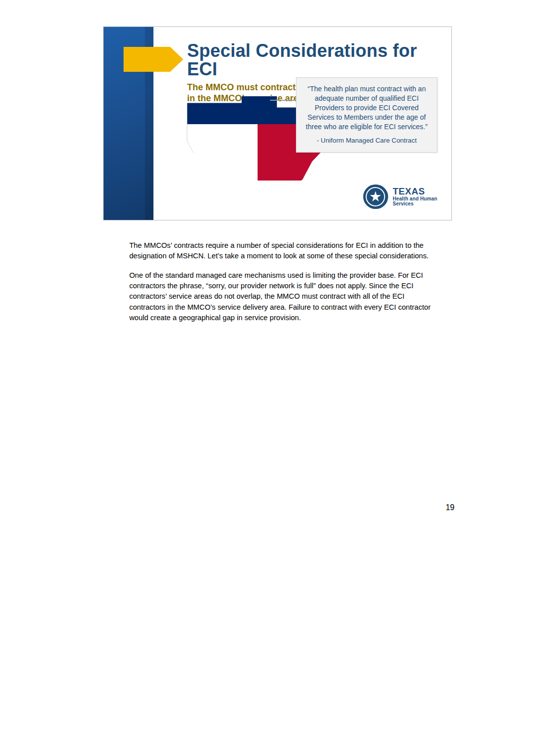Special Considerations for ECI
The MMCO must contract with ALL of the ECI contractors in the MMCO’s service area
“The health plan must contract with an adequate number of qualified ECI Providers to provide ECI Covered Services to Members under the age of three who are eligible for ECI services.”
- Uniform Managed Care Contract
TEXAS
Health and Human
Services
The MMCOs’ contracts require a number of special considerations for ECI in addition to the designation of MSHCN. Let’s take a moment to look at some of these special considerations.
One of the standard managed care mechanisms used is limiting the provider base. For ECI contractors the phrase, “sorry, our provider network is full” does not apply. Since the ECI contractors’ service areas do not overlap, the MMCO must contract with all of the ECI contractors in the MMCO’s service delivery area. Failure to contract with every ECI contractor would create a geographical gap in service provision.
19